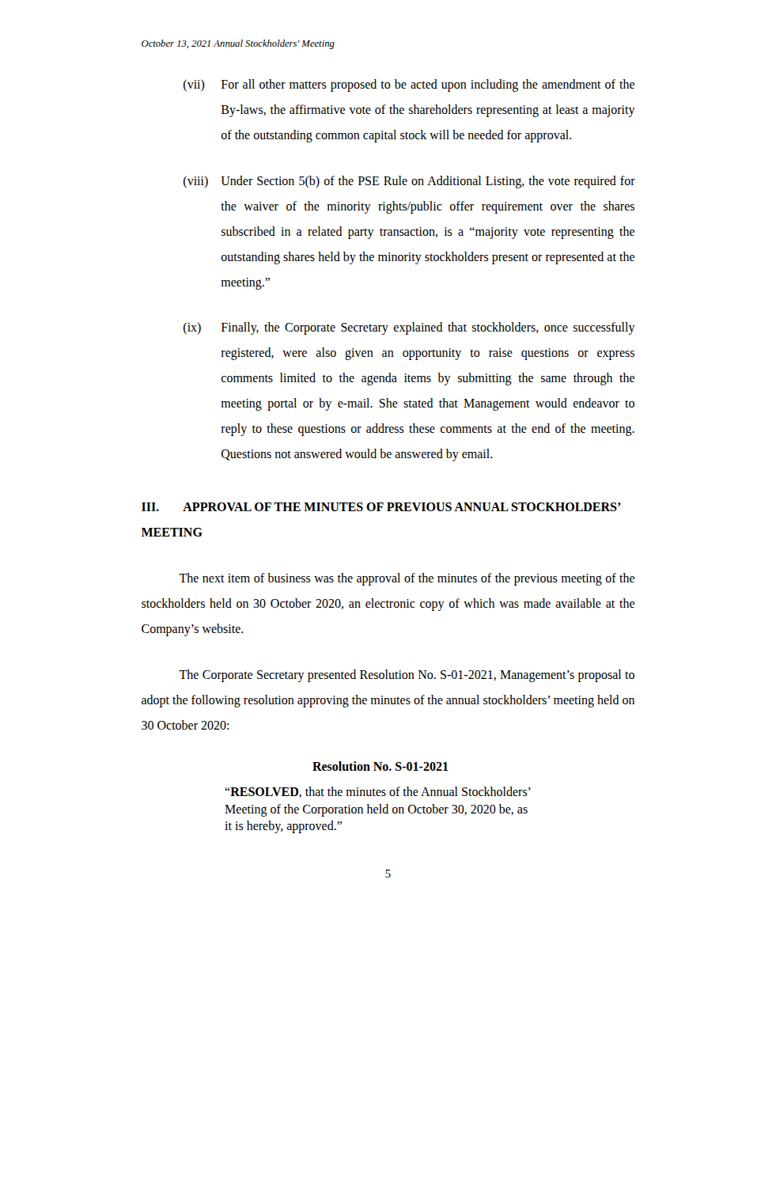October 13, 2021 Annual Stockholders' Meeting
(vii) For all other matters proposed to be acted upon including the amendment of the By-laws, the affirmative vote of the shareholders representing at least a majority of the outstanding common capital stock will be needed for approval.
(viii) Under Section 5(b) of the PSE Rule on Additional Listing, the vote required for the waiver of the minority rights/public offer requirement over the shares subscribed in a related party transaction, is a “majority vote representing the outstanding shares held by the minority stockholders present or represented at the meeting.”
(ix) Finally, the Corporate Secretary explained that stockholders, once successfully registered, were also given an opportunity to raise questions or express comments limited to the agenda items by submitting the same through the meeting portal or by e-mail. She stated that Management would endeavor to reply to these questions or address these comments at the end of the meeting. Questions not answered would be answered by email.
III. APPROVAL OF THE MINUTES OF PREVIOUS ANNUAL STOCKHOLDERS’ MEETING
The next item of business was the approval of the minutes of the previous meeting of the stockholders held on 30 October 2020, an electronic copy of which was made available at the Company’s website.
The Corporate Secretary presented Resolution No. S-01-2021, Management’s proposal to adopt the following resolution approving the minutes of the annual stockholders’ meeting held on 30 October 2020:
Resolution No. S-01-2021
“RESOLVED, that the minutes of the Annual Stockholders’ Meeting of the Corporation held on October 30, 2020 be, as it is hereby, approved.”
5